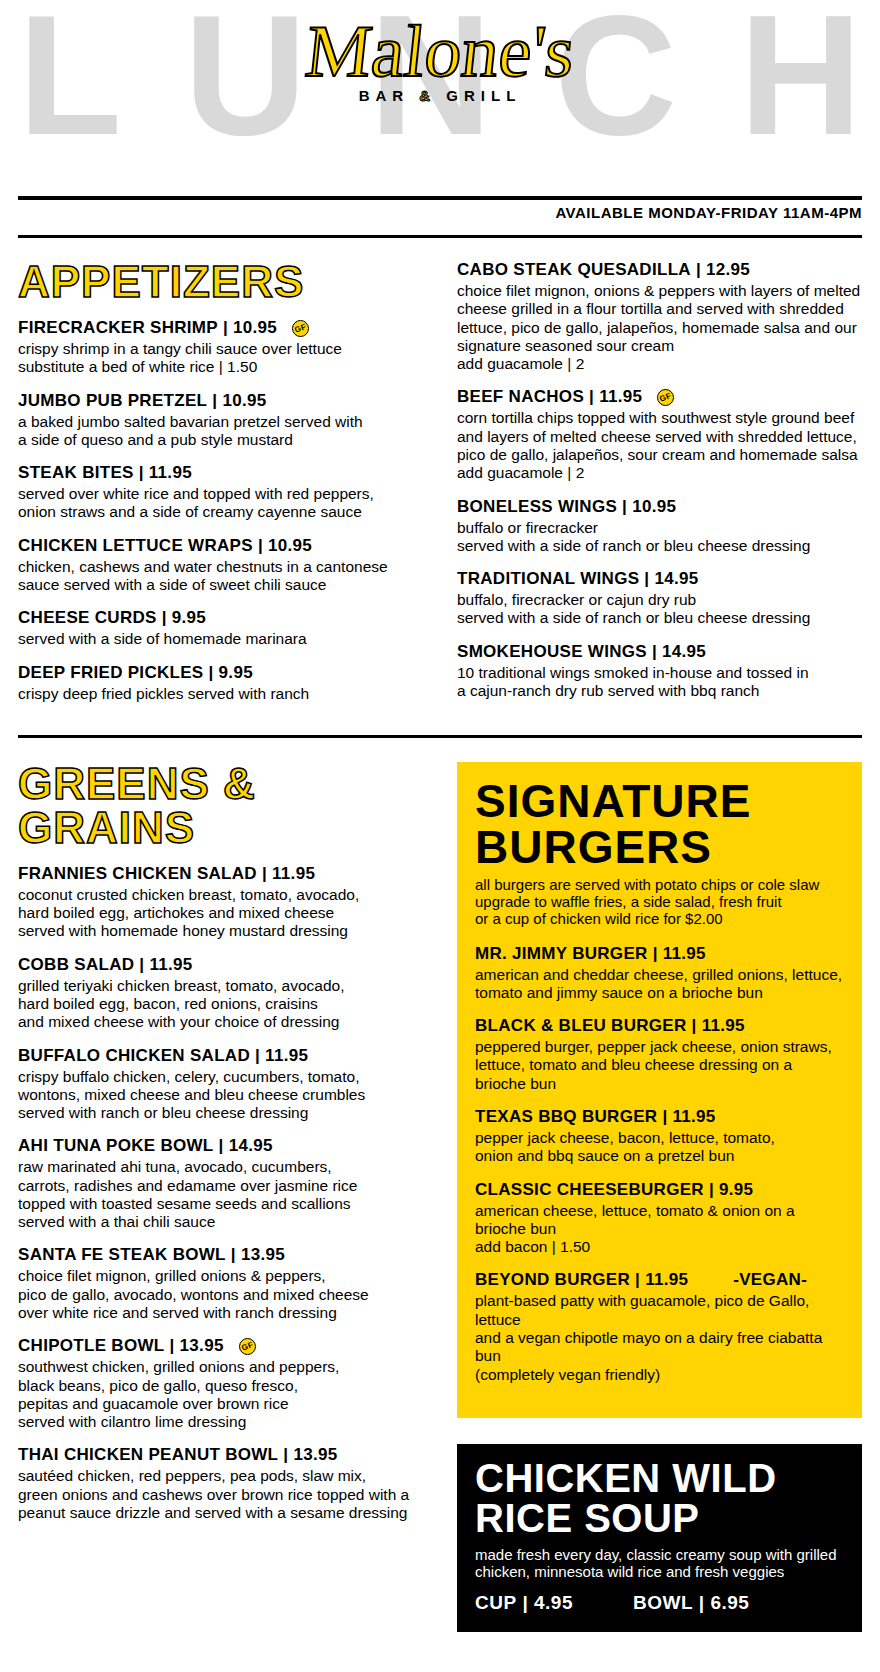LUNCH
Malone's
BAR & GRILL
AVAILABLE MONDAY-FRIDAY 11AM-4PM
APPETIZERS
FIRECRACKER SHRIMP | 10.95
crispy shrimp in a tangy chili sauce over lettuce
substitute a bed of white rice | 1.50
JUMBO PUB PRETZEL | 10.95
a baked jumbo salted bavarian pretzel served with
a side of queso and a pub style mustard
STEAK BITES | 11.95
served over white rice and topped with red peppers,
onion straws and a side of creamy cayenne sauce
CHICKEN LETTUCE WRAPS | 10.95
chicken, cashews and water chestnuts in a cantonese
sauce served with a side of sweet chili sauce
CHEESE CURDS | 9.95
served with a side of homemade marinara
DEEP FRIED PICKLES | 9.95
crispy deep fried pickles served with ranch
CABO STEAK QUESADILLA | 12.95
choice filet mignon, onions & peppers with layers of melted cheese grilled in a flour tortilla and served with shredded lettuce, pico de gallo, jalapeños, homemade salsa and our signature seasoned sour cream add guacamole | 2
BEEF NACHOS | 11.95
corn tortilla chips topped with southwest style ground beef and layers of melted cheese served with shredded lettuce, pico de gallo, jalapeños, sour cream and homemade salsa add guacamole | 2
BONELESS WINGS | 10.95
buffalo or firecracker
served with a side of ranch or bleu cheese dressing
TRADITIONAL WINGS | 14.95
buffalo, firecracker or cajun dry rub
served with a side of ranch or bleu cheese dressing
SMOKEHOUSE WINGS | 14.95
10 traditional wings smoked in-house and tossed in
a cajun-ranch dry rub served with bbq ranch
GREENS & GRAINS
FRANNIES CHICKEN SALAD | 11.95
coconut crusted chicken breast, tomato, avocado,
hard boiled egg, artichokes and mixed cheese
served with homemade honey mustard dressing
COBB SALAD | 11.95
grilled teriyaki chicken breast, tomato, avocado,
hard boiled egg, bacon, red onions, craisins
and mixed cheese with your choice of dressing
BUFFALO CHICKEN SALAD | 11.95
crispy buffalo chicken, celery, cucumbers, tomato,
wontons, mixed cheese and bleu cheese crumbles
served with ranch or bleu cheese dressing
AHI TUNA POKE BOWL | 14.95
raw marinated ahi tuna, avocado, cucumbers,
carrots, radishes and edamame over jasmine rice
topped with toasted sesame seeds and scallions
served with a thai chili sauce
SANTA FE STEAK BOWL | 13.95
choice filet mignon, grilled onions & peppers,
pico de gallo, avocado, wontons and mixed cheese
over white rice and served with ranch dressing
CHIPOTLE BOWL | 13.95
southwest chicken, grilled onions and peppers,
black beans, pico de gallo, queso fresco,
pepitas and guacamole over brown rice
served with cilantro lime dressing
THAI CHICKEN PEANUT BOWL | 13.95
sautéed chicken, red peppers, pea pods, slaw mix,
green onions and cashews over brown rice topped with a
peanut sauce drizzle and served with a sesame dressing
SIGNATURE BURGERS
all burgers are served with potato chips or cole slaw
upgrade to waffle fries, a side salad, fresh fruit
or a cup of chicken wild rice for $2.00
MR. JIMMY BURGER | 11.95
american and cheddar cheese, grilled onions, lettuce,
tomato and jimmy sauce on a brioche bun
BLACK & BLEU BURGER | 11.95
peppered burger, pepper jack cheese, onion straws,
lettuce, tomato and bleu cheese dressing on a brioche bun
TEXAS BBQ BURGER | 11.95
pepper jack cheese, bacon, lettuce, tomato,
onion and bbq sauce on a pretzel bun
CLASSIC CHEESEBURGER | 9.95
american cheese, lettuce, tomato & onion on a brioche bun
add bacon | 1.50
BEYOND BURGER | 11.95 -VEGAN-
plant-based patty with guacamole, pico de Gallo, lettuce
and a vegan chipotle mayo on a dairy free ciabatta bun
(completely vegan friendly)
CHICKEN WILD RICE SOUP
made fresh every day, classic creamy soup with grilled
chicken, minnesota wild rice and fresh veggies
CUP | 4.95 BOWL | 6.95